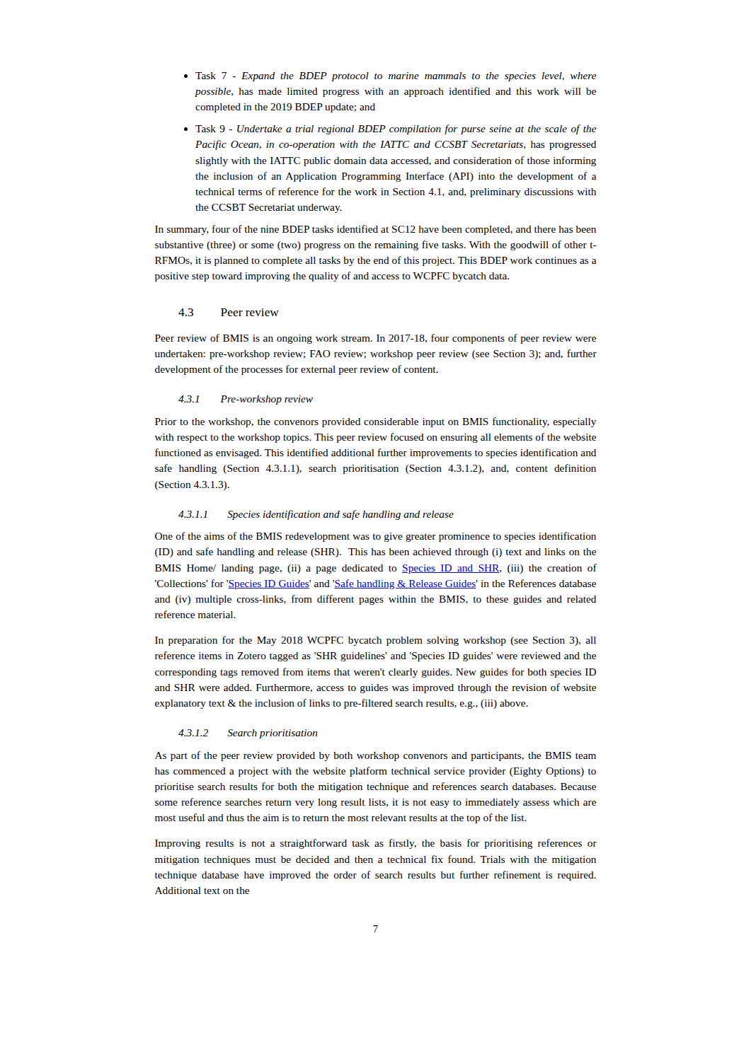Task 7 - Expand the BDEP protocol to marine mammals to the species level, where possible, has made limited progress with an approach identified and this work will be completed in the 2019 BDEP update; and
Task 9 - Undertake a trial regional BDEP compilation for purse seine at the scale of the Pacific Ocean, in co-operation with the IATTC and CCSBT Secretariats, has progressed slightly with the IATTC public domain data accessed, and consideration of those informing the inclusion of an Application Programming Interface (API) into the development of a technical terms of reference for the work in Section 4.1, and, preliminary discussions with the CCSBT Secretariat underway.
In summary, four of the nine BDEP tasks identified at SC12 have been completed, and there has been substantive (three) or some (two) progress on the remaining five tasks. With the goodwill of other t-RFMOs, it is planned to complete all tasks by the end of this project. This BDEP work continues as a positive step toward improving the quality of and access to WCPFC bycatch data.
4.3 Peer review
Peer review of BMIS is an ongoing work stream. In 2017-18, four components of peer review were undertaken: pre-workshop review; FAO review; workshop peer review (see Section 3); and, further development of the processes for external peer review of content.
4.3.1 Pre-workshop review
Prior to the workshop, the convenors provided considerable input on BMIS functionality, especially with respect to the workshop topics. This peer review focused on ensuring all elements of the website functioned as envisaged. This identified additional further improvements to species identification and safe handling (Section 4.3.1.1), search prioritisation (Section 4.3.1.2), and, content definition (Section 4.3.1.3).
4.3.1.1 Species identification and safe handling and release
One of the aims of the BMIS redevelopment was to give greater prominence to species identification (ID) and safe handling and release (SHR). This has been achieved through (i) text and links on the BMIS Home/ landing page, (ii) a page dedicated to Species ID and SHR, (iii) the creation of 'Collections' for 'Species ID Guides' and 'Safe handling & Release Guides' in the References database and (iv) multiple cross-links, from different pages within the BMIS, to these guides and related reference material.
In preparation for the May 2018 WCPFC bycatch problem solving workshop (see Section 3), all reference items in Zotero tagged as 'SHR guidelines' and 'Species ID guides' were reviewed and the corresponding tags removed from items that weren't clearly guides. New guides for both species ID and SHR were added. Furthermore, access to guides was improved through the revision of website explanatory text & the inclusion of links to pre-filtered search results, e.g., (iii) above.
4.3.1.2 Search prioritisation
As part of the peer review provided by both workshop convenors and participants, the BMIS team has commenced a project with the website platform technical service provider (Eighty Options) to prioritise search results for both the mitigation technique and references search databases. Because some reference searches return very long result lists, it is not easy to immediately assess which are most useful and thus the aim is to return the most relevant results at the top of the list.
Improving results is not a straightforward task as firstly, the basis for prioritising references or mitigation techniques must be decided and then a technical fix found. Trials with the mitigation technique database have improved the order of search results but further refinement is required. Additional text on the
7